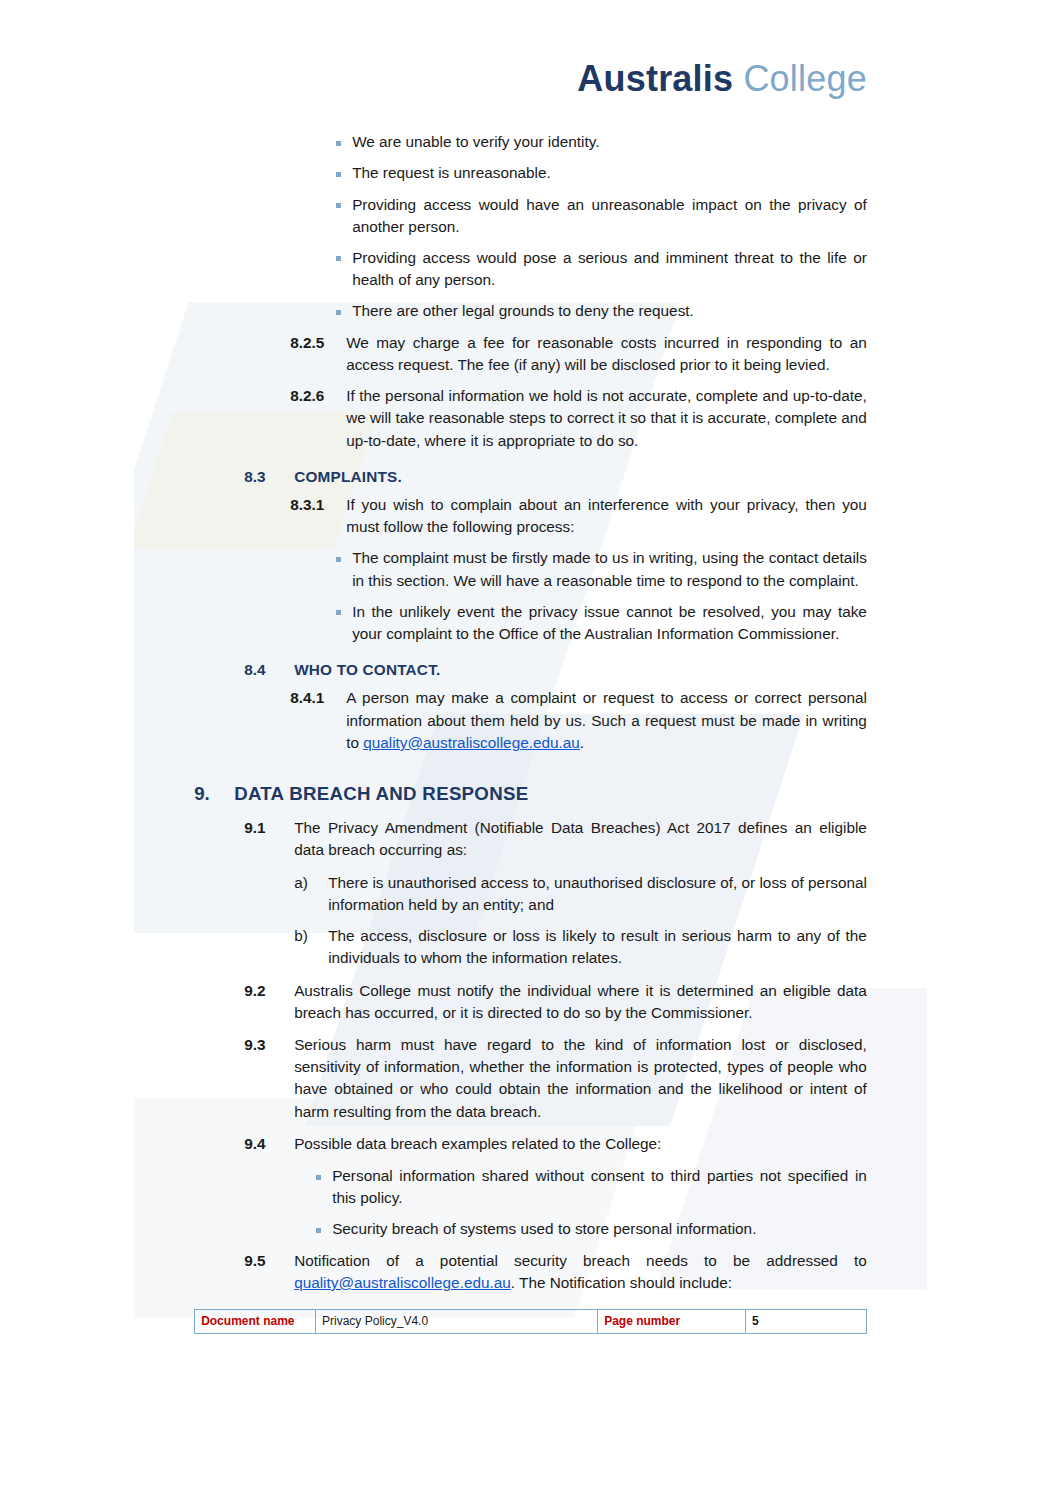Australis College
We are unable to verify your identity.
The request is unreasonable.
Providing access would have an unreasonable impact on the privacy of another person.
Providing access would pose a serious and imminent threat to the life or health of any person.
There are other legal grounds to deny the request.
8.2.5
We may charge a fee for reasonable costs incurred in responding to an access request. The fee (if any) will be disclosed prior to it being levied.
8.2.6
If the personal information we hold is not accurate, complete and up-to-date, we will take reasonable steps to correct it so that it is accurate, complete and up-to-date, where it is appropriate to do so.
8.3
COMPLAINTS.
8.3.1
If you wish to complain about an interference with your privacy, then you must follow the following process:
The complaint must be firstly made to us in writing, using the contact details in this section. We will have a reasonable time to respond to the complaint.
In the unlikely event the privacy issue cannot be resolved, you may take your complaint to the Office of the Australian Information Commissioner.
8.4
WHO TO CONTACT.
8.4.1
A person may make a complaint or request to access or correct personal information about them held by us. Such a request must be made in writing to quality@australiscollege.edu.au.
9.
DATA BREACH AND RESPONSE
9.1
The Privacy Amendment (Notifiable Data Breaches) Act 2017 defines an eligible data breach occurring as:
There is unauthorised access to, unauthorised disclosure of, or loss of personal information held by an entity; and
The access, disclosure or loss is likely to result in serious harm to any of the individuals to whom the information relates.
9.2
Australis College must notify the individual where it is determined an eligible data breach has occurred, or it is directed to do so by the Commissioner.
9.3
Serious harm must have regard to the kind of information lost or disclosed, sensitivity of information, whether the information is protected, types of people who have obtained or who could obtain the information and the likelihood or intent of harm resulting from the data breach.
9.4
Possible data breach examples related to the College:
Personal information shared without consent to third parties not specified in this policy.
Security breach of systems used to store personal information.
9.5
Notification of a potential security breach needs to be addressed to quality@australiscollege.edu.au. The Notification should include:
| Document name | Privacy Policy_V4.0 | Page number | 5 |